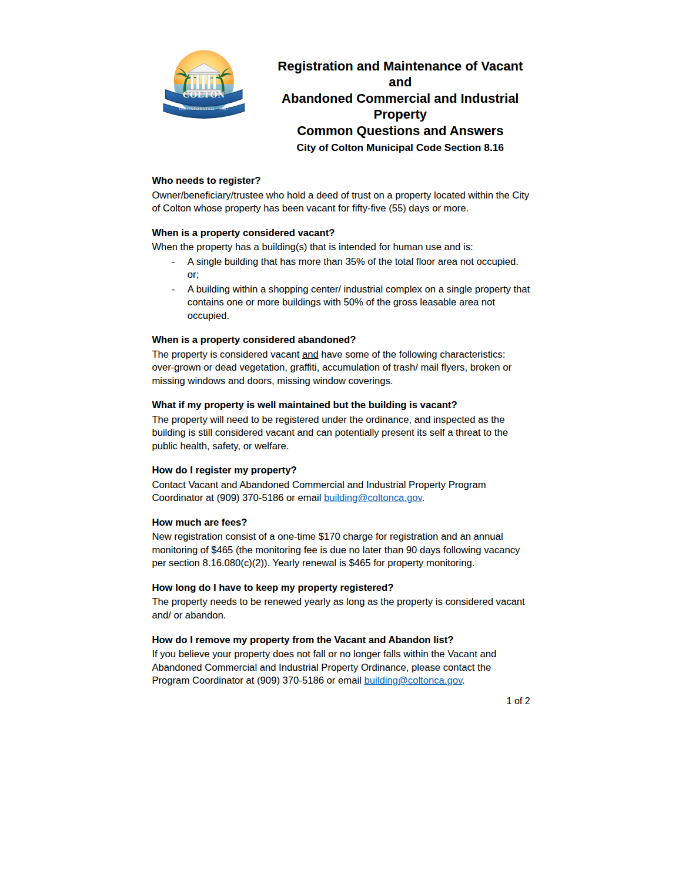COLTON INCORPORATED · 1887
Registration and Maintenance of Vacant and
Abandoned Commercial and Industrial Property
Common Questions and Answers
City of Colton Municipal Code Section 8.16
Who needs to register?
Owner/beneficiary/trustee who hold a deed of trust on a property located within the City of Colton whose property has been vacant for fifty-five (55) days or more.
When is a property considered vacant?
When the property has a building(s) that is intended for human use and is:
A single building that has more than 35% of the total floor area not occupied. or;
A building within a shopping center/ industrial complex on a single property that contains one or more buildings with 50% of the gross leasable area not occupied.
When is a property considered abandoned?
The property is considered vacant and have some of the following characteristics: over-grown or dead vegetation, graffiti, accumulation of trash/ mail flyers, broken or missing windows and doors, missing window coverings.
What if my property is well maintained but the building is vacant?
The property will need to be registered under the ordinance, and inspected as the building is still considered vacant and can potentially present its self a threat to the public health, safety, or welfare.
How do I register my property?
Contact Vacant and Abandoned Commercial and Industrial Property Program Coordinator at (909) 370-5186 or email building@coltonca.gov.
How much are fees?
New registration consist of a one-time $170 charge for registration and an annual monitoring of $465 (the monitoring fee is due no later than 90 days following vacancy per section 8.16.080(c)(2)). Yearly renewal is $465 for property monitoring.
How long do I have to keep my property registered?
The property needs to be renewed yearly as long as the property is considered vacant and/ or abandon.
How do I remove my property from the Vacant and Abandon list?
If you believe your property does not fall or no longer falls within the Vacant and Abandoned Commercial and Industrial Property Ordinance, please contact the Program Coordinator at (909) 370-5186 or email building@coltonca.gov.
1 of 2